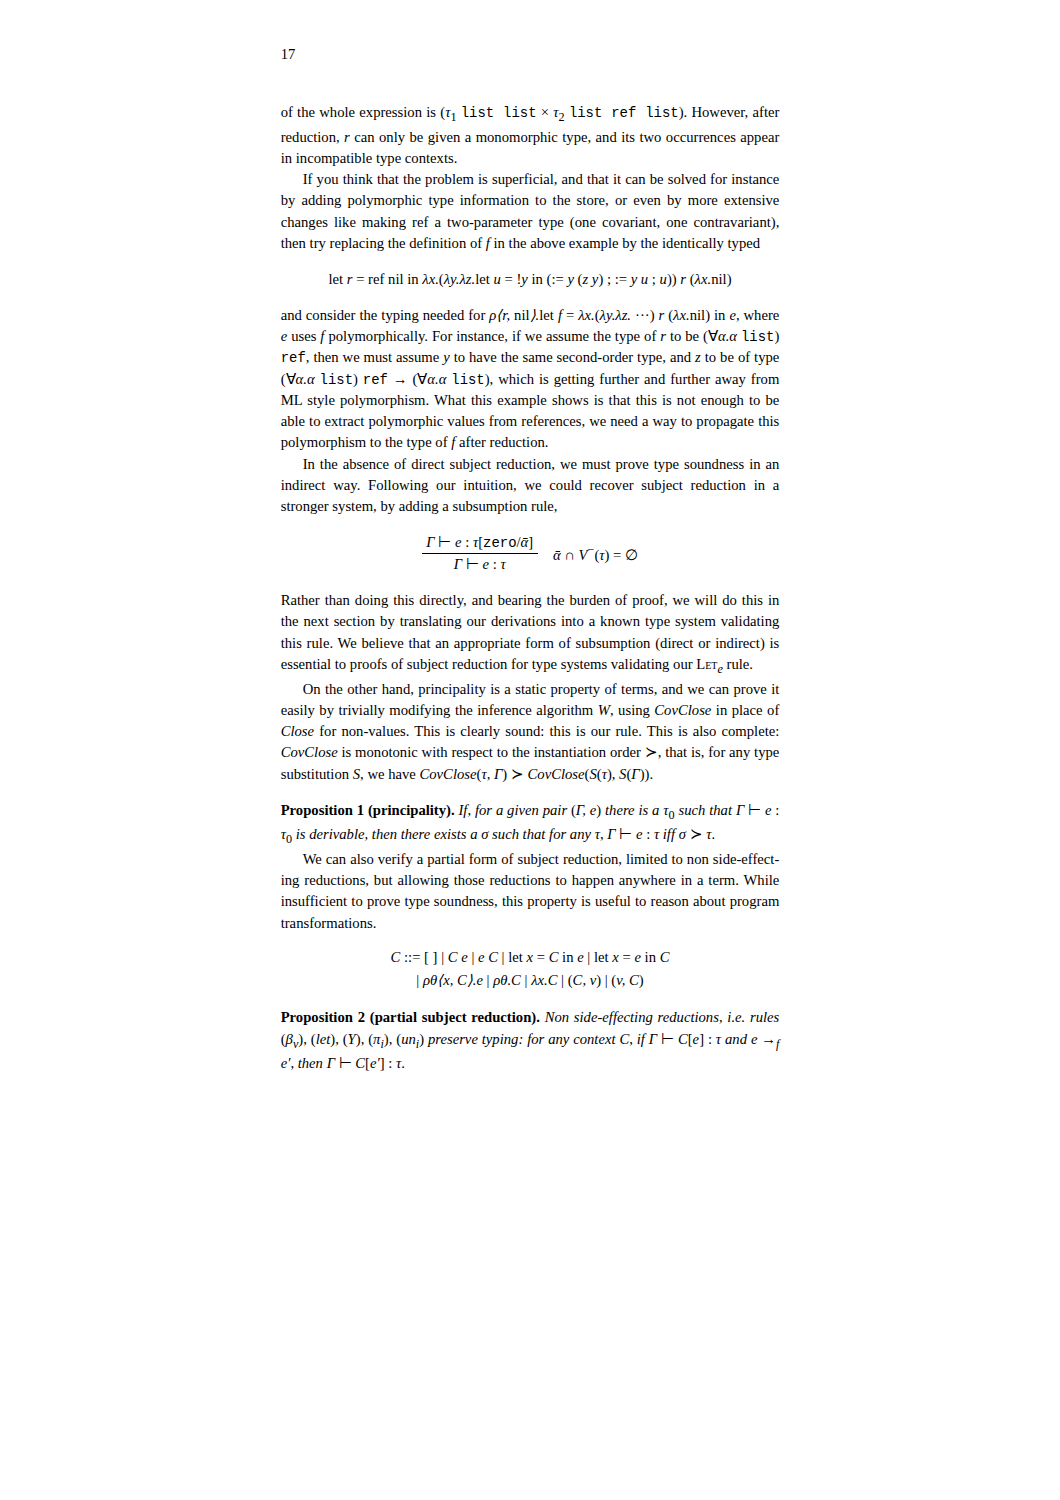17
of the whole expression is (τ1 list list × τ2 list ref list). However, after reduction, r can only be given a monomorphic type, and its two occurrences appear in incompatible type contexts.
If you think that the problem is superficial, and that it can be solved for instance by adding polymorphic type information to the store, or even by more extensive changes like making ref a two-parameter type (one covariant, one contravariant), then try replacing the definition of f in the above example by the identically typed
let r = ref nil in λx.(λy.λz. let u = !y in (:= y (z y) ; := y u ; u)) r (λx. nil)
and consider the typing needed for ρ⟨r, nil⟩. let f = λx.(λy.λz. ···) r (λx. nil) in e, where e uses f polymorphically. For instance, if we assume the type of r to be (∀α.α list) ref, then we must assume y to have the same second-order type, and z to be of type (∀α.α list) ref → (∀α.α list), which is getting further and further away from ML style polymorphism. What this example shows is that this is not enough to be able to extract polymorphic values from references, we need a way to propagate this polymorphism to the type of f after reduction.
In the absence of direct subject reduction, we must prove type soundness in an indirect way. Following our intuition, we could recover subject reduction in a stronger system, by adding a subsumption rule,
Γ ⊢ e : τ[zero/ᾱ] Γ ⊢ e : τ ᾱ ∩ V−(τ) = ∅
Rather than doing this directly, and bearing the burden of proof, we will do this in the next section by translating our derivations into a known type system validating this rule. We believe that an appropriate form of subsumption (direct or indirect) is essential to proofs of subject reduction for type systems validating our Lete rule.
On the other hand, principality is a static property of terms, and we can prove it easily by trivially modifying the inference algorithm W, using CovClose in place of Close for non-values. This is clearly sound: this is our rule. This is also complete: CovClose is monotonic with respect to the instantiation order ≻, that is, for any type substitution S, we have CovClose(τ, Γ) ≻ CovClose(S(τ), S(Γ)).
Proposition 1 (principality). If, for a given pair (Γ, e) there is a τ0 such that Γ ⊢ e : τ0 is derivable, then there exists a σ such that for any τ, Γ ⊢ e : τ iff σ ≻ τ.
We can also verify a partial form of subject reduction, limited to non side-effecting reductions, but allowing those reductions to happen anywhere in a term. While insufficient to prove type soundness, this property is useful to reason about program transformations.
C ::= [ ] | C e | e C | let x = C in e | let x = e in C
| ρθ⟨x, C⟩.e | ρθ.C | λx.C | (C, v) | (v, C)
Proposition 2 (partial subject reduction). Non side-effecting reductions, i.e. rules (βv), (let), (Y), (πi), (uni) preserve typing: for any context C, if Γ ⊢ C[e] : τ and e →f e′, then Γ ⊢ C[e′] : τ.